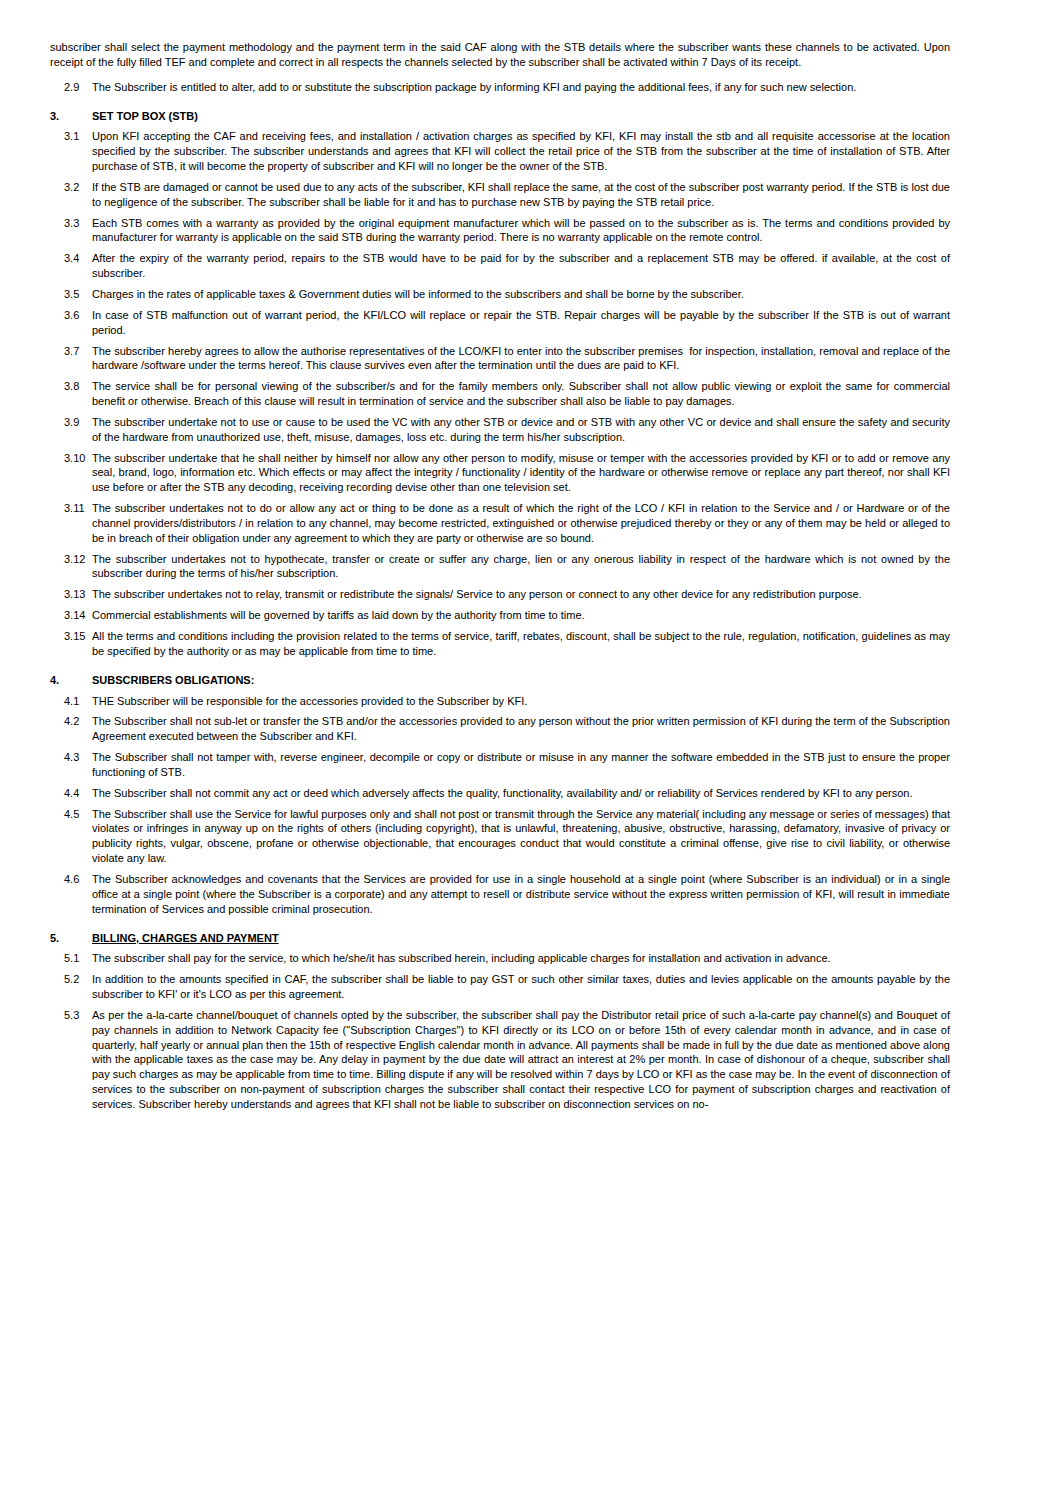subscriber shall select the payment methodology and the payment term in the said CAF along with the STB details where the subscriber wants these channels to be activated. Upon receipt of the fully filled TEF and complete and correct in all respects the channels selected by the subscriber shall be activated within 7 Days of its receipt.
2.9
The Subscriber is entitled to alter, add to or substitute the subscription package by informing KFI and paying the additional fees, if any for such new selection.
3.
SET TOP BOX (STB)
3.1
Upon KFI accepting the CAF and receiving fees, and installation / activation charges as specified by KFI, KFI may install the stb and all requisite accessorise at the location specified by the subscriber. The subscriber understands and agrees that KFI will collect the retail price of the STB from the subscriber at the time of installation of STB. After purchase of STB, it will become the property of subscriber and KFI will no longer be the owner of the STB.
3.2
If the STB are damaged or cannot be used due to any acts of the subscriber, KFI shall replace the same, at the cost of the subscriber post warranty period. If the STB is lost due to negligence of the subscriber. The subscriber shall be liable for it and has to purchase new STB by paying the STB retail price.
3.3
Each STB comes with a warranty as provided by the original equipment manufacturer which will be passed on to the subscriber as is. The terms and conditions provided by manufacturer for warranty is applicable on the said STB during the warranty period. There is no warranty applicable on the remote control.
3.4
After the expiry of the warranty period, repairs to the STB would have to be paid for by the subscriber and a replacement STB may be offered. if available, at the cost of subscriber.
3.5
Charges in the rates of applicable taxes & Government duties will be informed to the subscribers and shall be borne by the subscriber.
3.6
In case of STB malfunction out of warrant period, the KFI/LCO will replace or repair the STB. Repair charges will be payable by the subscriber If the STB is out of warrant period.
3.7
The subscriber hereby agrees to allow the authorise representatives of the LCO/KFI to enter into the subscriber premises for inspection, installation, removal and replace of the hardware /software under the terms hereof. This clause survives even after the termination until the dues are paid to KFI.
3.8
The service shall be for personal viewing of the subscriber/s and for the family members only. Subscriber shall not allow public viewing or exploit the same for commercial benefit or otherwise. Breach of this clause will result in termination of service and the subscriber shall also be liable to pay damages.
3.9
The subscriber undertake not to use or cause to be used the VC with any other STB or device and or STB with any other VC or device and shall ensure the safety and security of the hardware from unauthorized use, theft, misuse, damages, loss etc. during the term his/her subscription.
3.10
The subscriber undertake that he shall neither by himself nor allow any other person to modify, misuse or temper with the accessories provided by KFI or to add or remove any seal, brand, logo, information etc. Which effects or may affect the integrity / functionality / identity of the hardware or otherwise remove or replace any part thereof, nor shall KFI use before or after the STB any decoding, receiving recording devise other than one television set.
3.11
The subscriber undertakes not to do or allow any act or thing to be done as a result of which the right of the LCO / KFI in relation to the Service and / or Hardware or of the channel providers/distributors / in relation to any channel, may become restricted, extinguished or otherwise prejudiced thereby or they or any of them may be held or alleged to be in breach of their obligation under any agreement to which they are party or otherwise are so bound.
3.12
The subscriber undertakes not to hypothecate, transfer or create or suffer any charge, lien or any onerous liability in respect of the hardware which is not owned by the subscriber during the terms of his/her subscription.
3.13
The subscriber undertakes not to relay, transmit or redistribute the signals/ Service to any person or connect to any other device for any redistribution purpose.
3.14
Commercial establishments will be governed by tariffs as laid down by the authority from time to time.
3.15
All the terms and conditions including the provision related to the terms of service, tariff, rebates, discount, shall be subject to the rule, regulation, notification, guidelines as may be specified by the authority or as may be applicable from time to time.
4.
SUBSCRIBERS OBLIGATIONS:
4.1
THE Subscriber will be responsible for the accessories provided to the Subscriber by KFI.
4.2
The Subscriber shall not sub-let or transfer the STB and/or the accessories provided to any person without the prior written permission of KFI during the term of the Subscription Agreement executed between the Subscriber and KFI.
4.3
The Subscriber shall not tamper with, reverse engineer, decompile or copy or distribute or misuse in any manner the software embedded in the STB just to ensure the proper functioning of STB.
4.4
The Subscriber shall not commit any act or deed which adversely affects the quality, functionality, availability and/ or reliability of Services rendered by KFI to any person.
4.5
The Subscriber shall use the Service for lawful purposes only and shall not post or transmit through the Service any material( including any message or series of messages) that violates or infringes in anyway up on the rights of others (including copyright), that is unlawful, threatening, abusive, obstructive, harassing, defamatory, invasive of privacy or publicity rights, vulgar, obscene, profane or otherwise objectionable, that encourages conduct that would constitute a criminal offense, give rise to civil liability, or otherwise violate any law.
4.6
The Subscriber acknowledges and covenants that the Services are provided for use in a single household at a single point (where Subscriber is an individual) or in a single office at a single point (where the Subscriber is a corporate) and any attempt to resell or distribute service without the express written permission of KFI, will result in immediate termination of Services and possible criminal prosecution.
5.
BILLING, CHARGES AND PAYMENT
5.1
The subscriber shall pay for the service, to which he/she/it has subscribed herein, including applicable charges for installation and activation in advance.
5.2
In addition to the amounts specified in CAF, the subscriber shall be liable to pay GST or such other similar taxes, duties and levies applicable on the amounts payable by the subscriber to KFI' or it's LCO as per this agreement.
5.3
As per the a-la-carte channel/bouquet of channels opted by the subscriber, the subscriber shall pay the Distributor retail price of such a-la-carte pay channel(s) and Bouquet of pay channels in addition to Network Capacity fee ("Subscription Charges") to KFI directly or its LCO on or before 15th of every calendar month in advance, and in case of quarterly, half yearly or annual plan then the 15th of respective English calendar month in advance. All payments shall be made in full by the due date as mentioned above along with the applicable taxes as the case may be. Any delay in payment by the due date will attract an interest at 2% per month. In case of dishonour of a cheque, subscriber shall pay such charges as may be applicable from time to time. Billing dispute if any will be resolved within 7 days by LCO or KFI as the case may be. In the event of disconnection of services to the subscriber on non-payment of subscription charges the subscriber shall contact their respective LCO for payment of subscription charges and reactivation of services. Subscriber hereby understands and agrees that KFI shall not be liable to subscriber on disconnection services on no-